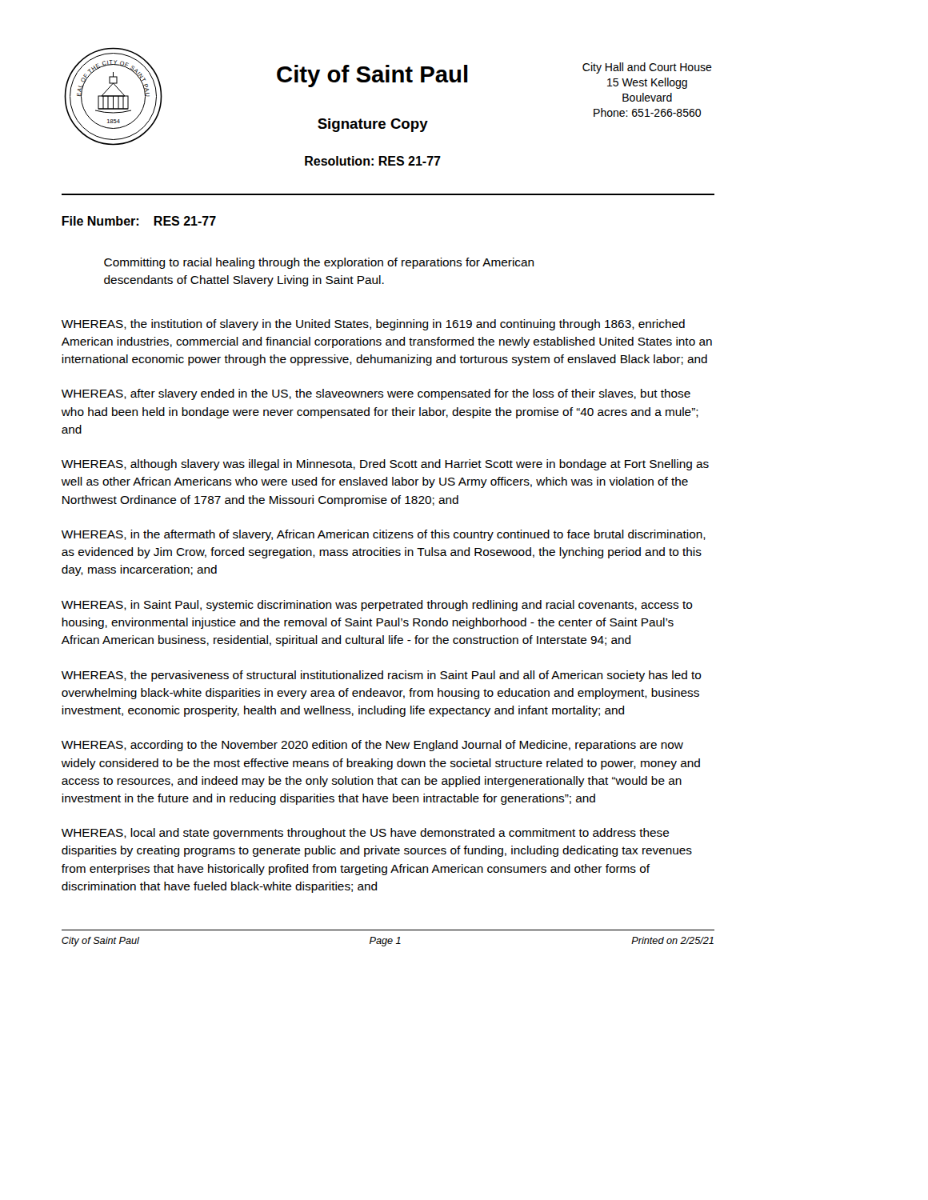SEAL OF THE CITY OF SAINT PAUL 1854
City of Saint Paul
Signature Copy
Resolution: RES 21-77
City Hall and Court House
15 West Kellogg Boulevard
Phone: 651-266-8560
File Number: RES 21-77
Committing to racial healing through the exploration of reparations for American descendants of Chattel Slavery Living in Saint Paul.
WHEREAS, the institution of slavery in the United States, beginning in 1619 and continuing through 1863, enriched American industries, commercial and financial corporations and transformed the newly established United States into an international economic power through the oppressive, dehumanizing and torturous system of enslaved Black labor; and
WHEREAS, after slavery ended in the US, the slaveowners were compensated for the loss of their slaves, but those who had been held in bondage were never compensated for their labor, despite the promise of “40 acres and a mule”; and
WHEREAS, although slavery was illegal in Minnesota, Dred Scott and Harriet Scott were in bondage at Fort Snelling as well as other African Americans who were used for enslaved labor by US Army officers, which was in violation of the Northwest Ordinance of 1787 and the Missouri Compromise of 1820; and
WHEREAS, in the aftermath of slavery, African American citizens of this country continued to face brutal discrimination, as evidenced by Jim Crow, forced segregation, mass atrocities in Tulsa and Rosewood, the lynching period and to this day, mass incarceration; and
WHEREAS, in Saint Paul, systemic discrimination was perpetrated through redlining and racial covenants, access to housing, environmental injustice and the removal of Saint Paul’s Rondo neighborhood - the center of Saint Paul’s African American business, residential, spiritual and cultural life - for the construction of Interstate 94; and
WHEREAS, the pervasiveness of structural institutionalized racism in Saint Paul and all of American society has led to overwhelming black-white disparities in every area of endeavor, from housing to education and employment, business investment, economic prosperity, health and wellness, including life expectancy and infant mortality; and
WHEREAS, according to the November 2020 edition of the New England Journal of Medicine, reparations are now widely considered to be the most effective means of breaking down the societal structure related to power, money and access to resources, and indeed may be the only solution that can be applied intergenerationally that “would be an investment in the future and in reducing disparities that have been intractable for generations”; and
WHEREAS, local and state governments throughout the US have demonstrated a commitment to address these disparities by creating programs to generate public and private sources of funding, including dedicating tax revenues from enterprises that have historically profited from targeting African American consumers and other forms of discrimination that have fueled black-white disparities; and
City of Saint Paul
Page 1
Printed on 2/25/21